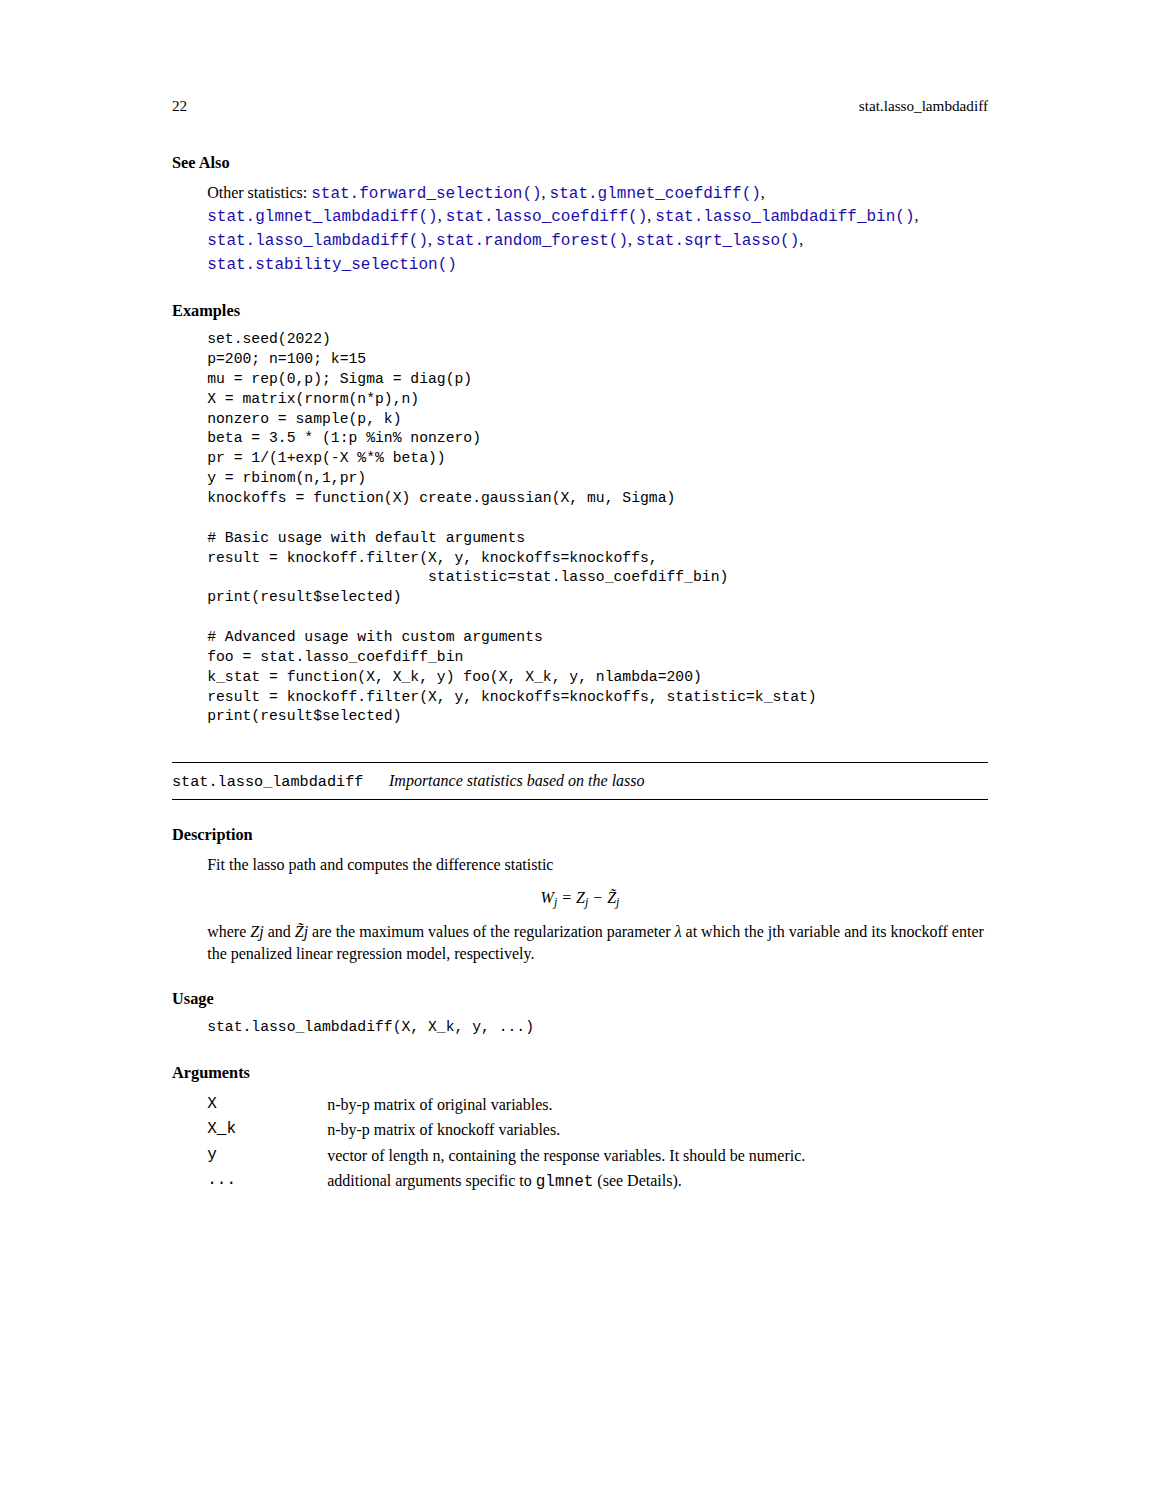22 stat.lasso_lambdadiff
See Also
Other statistics: stat.forward_selection(), stat.glmnet_coefdiff(), stat.glmnet_lambdadiff(), stat.lasso_coefdiff(), stat.lasso_lambdadiff_bin(), stat.lasso_lambdadiff(), stat.random_forest(), stat.sqrt_lasso(), stat.stability_selection()
Examples
set.seed(2022)
p=200; n=100; k=15
mu = rep(0,p); Sigma = diag(p)
X = matrix(rnorm(n*p),n)
nonzero = sample(p, k)
beta = 3.5 * (1:p %in% nonzero)
pr = 1/(1+exp(-X %*% beta))
y = rbinom(n,1,pr)
knockoffs = function(X) create.gaussian(X, mu, Sigma)

# Basic usage with default arguments
result = knockoff.filter(X, y, knockoffs=knockoffs,
                         statistic=stat.lasso_coefdiff_bin)
print(result$selected)

# Advanced usage with custom arguments
foo = stat.lasso_coefdiff_bin
k_stat = function(X, X_k, y) foo(X, X_k, y, nlambda=200)
result = knockoff.filter(X, y, knockoffs=knockoffs, statistic=k_stat)
print(result$selected)
stat.lasso_lambdadiff Importance statistics based on the lasso
Description
Fit the lasso path and computes the difference statistic
Wj = Zj − Z̃j
where Zj and Z̃j are the maximum values of the regularization parameter λ at which the jth variable and its knockoff enter the penalized linear regression model, respectively.
Usage
stat.lasso_lambdadiff(X, X_k, y, ...)
Arguments
| X | n-by-p matrix of original variables. |
| X_k | n-by-p matrix of knockoff variables. |
| y | vector of length n, containing the response variables. It should be numeric. |
| ... | additional arguments specific to glmnet (see Details). |